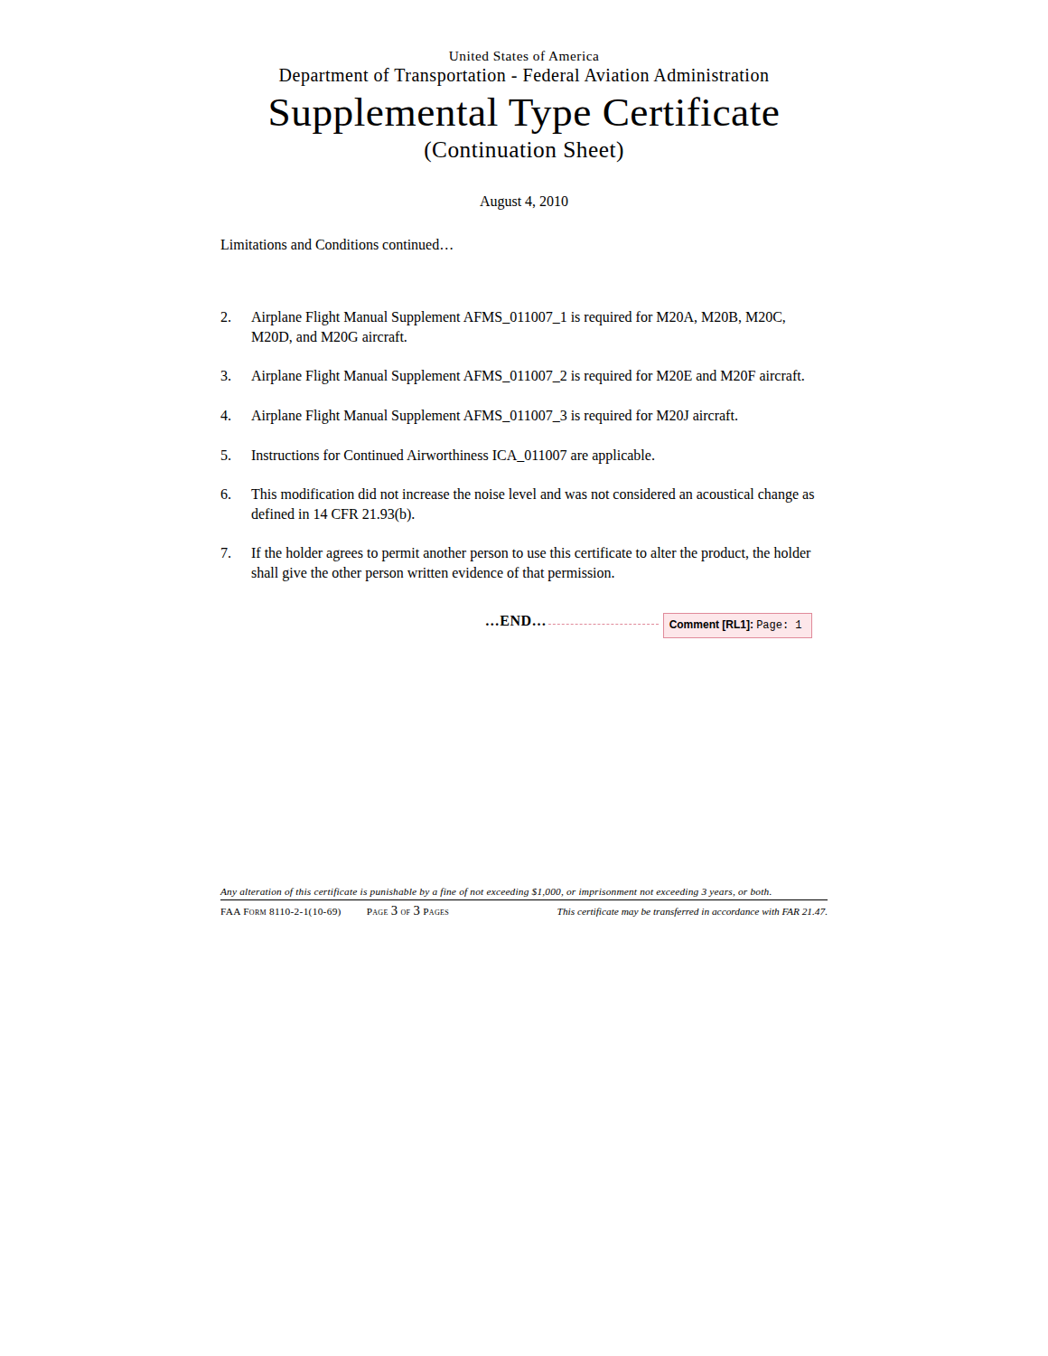United States of America
Department of Transportation - Federal Aviation Administration
Supplemental Type Certificate
(Continuation Sheet)
August 4, 2010
Limitations and Conditions continued…
2. Airplane Flight Manual Supplement AFMS_011007_1 is required for M20A, M20B, M20C, M20D, and M20G aircraft.
3. Airplane Flight Manual Supplement AFMS_011007_2 is required for M20E and M20F aircraft.
4. Airplane Flight Manual Supplement AFMS_011007_3 is required for M20J aircraft.
5. Instructions for Continued Airworthiness ICA_011007 are applicable.
6. This modification did not increase the noise level and was not considered an acoustical change as defined in 14 CFR 21.93(b).
7. If the holder agrees to permit another person to use this certificate to alter the product, the holder shall give the other person written evidence of that permission.
…END…
Comment [RL1]: Page: 1
Any alteration of this certificate is punishable by a fine of not exceeding $1,000, or imprisonment not exceeding 3 years, or both.
FAA Form 8110-2-1(10-69) Page 3 of 3 Pages This certificate may be transferred in accordance with FAR 21.47.